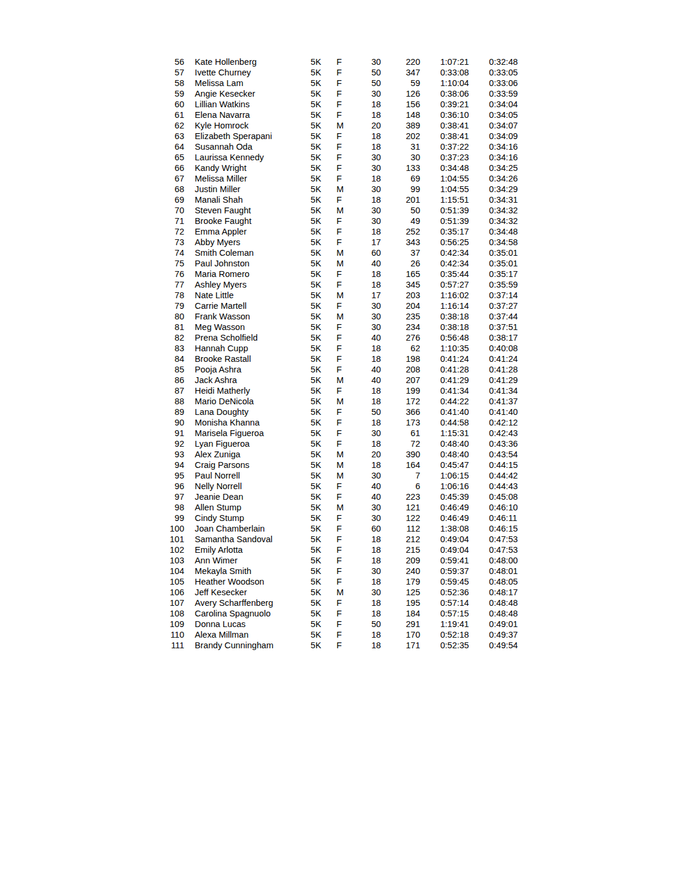| 56 | Kate Hollenberg | 5K | F | 30 | 220 | 1:07:21 | 0:32:48 |
| 57 | Ivette Churney | 5K | F | 50 | 347 | 0:33:08 | 0:33:05 |
| 58 | Melissa Lam | 5K | F | 50 | 59 | 1:10:04 | 0:33:06 |
| 59 | Angie Kesecker | 5K | F | 30 | 126 | 0:38:06 | 0:33:59 |
| 60 | Lillian Watkins | 5K | F | 18 | 156 | 0:39:21 | 0:34:04 |
| 61 | Elena Navarra | 5K | F | 18 | 148 | 0:36:10 | 0:34:05 |
| 62 | Kyle Homrock | 5K | M | 20 | 389 | 0:38:41 | 0:34:07 |
| 63 | Elizabeth Sperapani | 5K | F | 18 | 202 | 0:38:41 | 0:34:09 |
| 64 | Susannah Oda | 5K | F | 18 | 31 | 0:37:22 | 0:34:16 |
| 65 | Laurissa Kennedy | 5K | F | 30 | 30 | 0:37:23 | 0:34:16 |
| 66 | Kandy Wright | 5K | F | 30 | 133 | 0:34:48 | 0:34:25 |
| 67 | Melissa Miller | 5K | F | 18 | 69 | 1:04:55 | 0:34:26 |
| 68 | Justin Miller | 5K | M | 30 | 99 | 1:04:55 | 0:34:29 |
| 69 | Manali Shah | 5K | F | 18 | 201 | 1:15:51 | 0:34:31 |
| 70 | Steven Faught | 5K | M | 30 | 50 | 0:51:39 | 0:34:32 |
| 71 | Brooke Faught | 5K | F | 30 | 49 | 0:51:39 | 0:34:32 |
| 72 | Emma Appler | 5K | F | 18 | 252 | 0:35:17 | 0:34:48 |
| 73 | Abby Myers | 5K | F | 17 | 343 | 0:56:25 | 0:34:58 |
| 74 | Smith Coleman | 5K | M | 60 | 37 | 0:42:34 | 0:35:01 |
| 75 | Paul Johnston | 5K | M | 40 | 26 | 0:42:34 | 0:35:01 |
| 76 | Maria Romero | 5K | F | 18 | 165 | 0:35:44 | 0:35:17 |
| 77 | Ashley Myers | 5K | F | 18 | 345 | 0:57:27 | 0:35:59 |
| 78 | Nate Little | 5K | M | 17 | 203 | 1:16:02 | 0:37:14 |
| 79 | Carrie Martell | 5K | F | 30 | 204 | 1:16:14 | 0:37:27 |
| 80 | Frank Wasson | 5K | M | 30 | 235 | 0:38:18 | 0:37:44 |
| 81 | Meg Wasson | 5K | F | 30 | 234 | 0:38:18 | 0:37:51 |
| 82 | Prena Scholfield | 5K | F | 40 | 276 | 0:56:48 | 0:38:17 |
| 83 | Hannah Cupp | 5K | F | 18 | 62 | 1:10:35 | 0:40:08 |
| 84 | Brooke Rastall | 5K | F | 18 | 198 | 0:41:24 | 0:41:24 |
| 85 | Pooja Ashra | 5K | F | 40 | 208 | 0:41:28 | 0:41:28 |
| 86 | Jack Ashra | 5K | M | 40 | 207 | 0:41:29 | 0:41:29 |
| 87 | Heidi Matherly | 5K | F | 18 | 199 | 0:41:34 | 0:41:34 |
| 88 | Mario DeNicola | 5K | M | 18 | 172 | 0:44:22 | 0:41:37 |
| 89 | Lana Doughty | 5K | F | 50 | 366 | 0:41:40 | 0:41:40 |
| 90 | Monisha Khanna | 5K | F | 18 | 173 | 0:44:58 | 0:42:12 |
| 91 | Marisela Figueroa | 5K | F | 30 | 61 | 1:15:31 | 0:42:43 |
| 92 | Lyan Figueroa | 5K | F | 18 | 72 | 0:48:40 | 0:43:36 |
| 93 | Alex Zuniga | 5K | M | 20 | 390 | 0:48:40 | 0:43:54 |
| 94 | Craig Parsons | 5K | M | 18 | 164 | 0:45:47 | 0:44:15 |
| 95 | Paul Norrell | 5K | M | 30 | 7 | 1:06:15 | 0:44:42 |
| 96 | Nelly Norrell | 5K | F | 40 | 6 | 1:06:16 | 0:44:43 |
| 97 | Jeanie Dean | 5K | F | 40 | 223 | 0:45:39 | 0:45:08 |
| 98 | Allen Stump | 5K | M | 30 | 121 | 0:46:49 | 0:46:10 |
| 99 | Cindy Stump | 5K | F | 30 | 122 | 0:46:49 | 0:46:11 |
| 100 | Joan Chamberlain | 5K | F | 60 | 112 | 1:38:08 | 0:46:15 |
| 101 | Samantha Sandoval | 5K | F | 18 | 212 | 0:49:04 | 0:47:53 |
| 102 | Emily Arlotta | 5K | F | 18 | 215 | 0:49:04 | 0:47:53 |
| 103 | Ann Wimer | 5K | F | 18 | 209 | 0:59:41 | 0:48:00 |
| 104 | Mekayla Smith | 5K | F | 30 | 240 | 0:59:37 | 0:48:01 |
| 105 | Heather Woodson | 5K | F | 18 | 179 | 0:59:45 | 0:48:05 |
| 106 | Jeff Kesecker | 5K | M | 30 | 125 | 0:52:36 | 0:48:17 |
| 107 | Avery Scharffenberg | 5K | F | 18 | 195 | 0:57:14 | 0:48:48 |
| 108 | Carolina Spagnuolo | 5K | F | 18 | 184 | 0:57:15 | 0:48:48 |
| 109 | Donna Lucas | 5K | F | 50 | 291 | 1:19:41 | 0:49:01 |
| 110 | Alexa Millman | 5K | F | 18 | 170 | 0:52:18 | 0:49:37 |
| 111 | Brandy Cunningham | 5K | F | 18 | 171 | 0:52:35 | 0:49:54 |